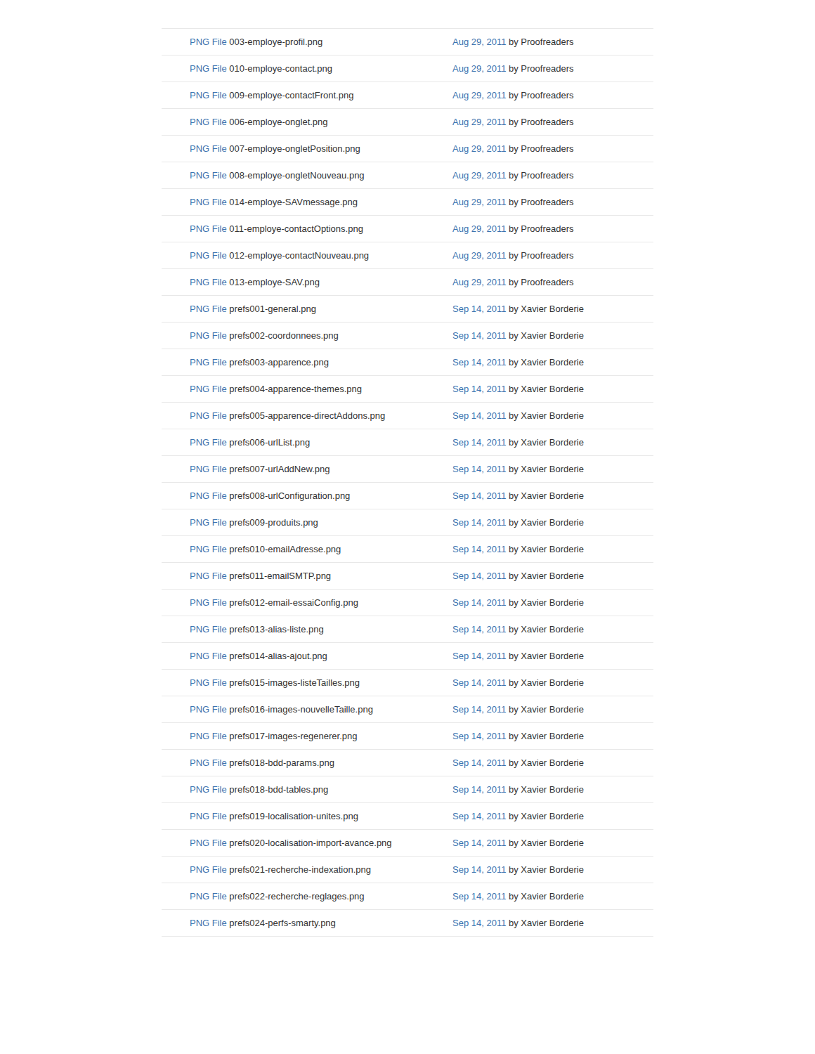| PNG File 003-employe-profil.png | Aug 29, 2011 by Proofreaders |
| PNG File 010-employe-contact.png | Aug 29, 2011 by Proofreaders |
| PNG File 009-employe-contactFront.png | Aug 29, 2011 by Proofreaders |
| PNG File 006-employe-onglet.png | Aug 29, 2011 by Proofreaders |
| PNG File 007-employe-ongletPosition.png | Aug 29, 2011 by Proofreaders |
| PNG File 008-employe-ongletNouveau.png | Aug 29, 2011 by Proofreaders |
| PNG File 014-employe-SAVmessage.png | Aug 29, 2011 by Proofreaders |
| PNG File 011-employe-contactOptions.png | Aug 29, 2011 by Proofreaders |
| PNG File 012-employe-contactNouveau.png | Aug 29, 2011 by Proofreaders |
| PNG File 013-employe-SAV.png | Aug 29, 2011 by Proofreaders |
| PNG File prefs001-general.png | Sep 14, 2011 by Xavier Borderie |
| PNG File prefs002-coordonnees.png | Sep 14, 2011 by Xavier Borderie |
| PNG File prefs003-apparence.png | Sep 14, 2011 by Xavier Borderie |
| PNG File prefs004-apparence-themes.png | Sep 14, 2011 by Xavier Borderie |
| PNG File prefs005-apparence-directAddons.png | Sep 14, 2011 by Xavier Borderie |
| PNG File prefs006-urlList.png | Sep 14, 2011 by Xavier Borderie |
| PNG File prefs007-urlAddNew.png | Sep 14, 2011 by Xavier Borderie |
| PNG File prefs008-urlConfiguration.png | Sep 14, 2011 by Xavier Borderie |
| PNG File prefs009-produits.png | Sep 14, 2011 by Xavier Borderie |
| PNG File prefs010-emailAdresse.png | Sep 14, 2011 by Xavier Borderie |
| PNG File prefs011-emailSMTP.png | Sep 14, 2011 by Xavier Borderie |
| PNG File prefs012-email-essaiConfig.png | Sep 14, 2011 by Xavier Borderie |
| PNG File prefs013-alias-liste.png | Sep 14, 2011 by Xavier Borderie |
| PNG File prefs014-alias-ajout.png | Sep 14, 2011 by Xavier Borderie |
| PNG File prefs015-images-listeTailles.png | Sep 14, 2011 by Xavier Borderie |
| PNG File prefs016-images-nouvelleTaille.png | Sep 14, 2011 by Xavier Borderie |
| PNG File prefs017-images-regenerer.png | Sep 14, 2011 by Xavier Borderie |
| PNG File prefs018-bdd-params.png | Sep 14, 2011 by Xavier Borderie |
| PNG File prefs018-bdd-tables.png | Sep 14, 2011 by Xavier Borderie |
| PNG File prefs019-localisation-unites.png | Sep 14, 2011 by Xavier Borderie |
| PNG File prefs020-localisation-import-avance.png | Sep 14, 2011 by Xavier Borderie |
| PNG File prefs021-recherche-indexation.png | Sep 14, 2011 by Xavier Borderie |
| PNG File prefs022-recherche-reglages.png | Sep 14, 2011 by Xavier Borderie |
| PNG File prefs024-perfs-smarty.png | Sep 14, 2011 by Xavier Borderie |